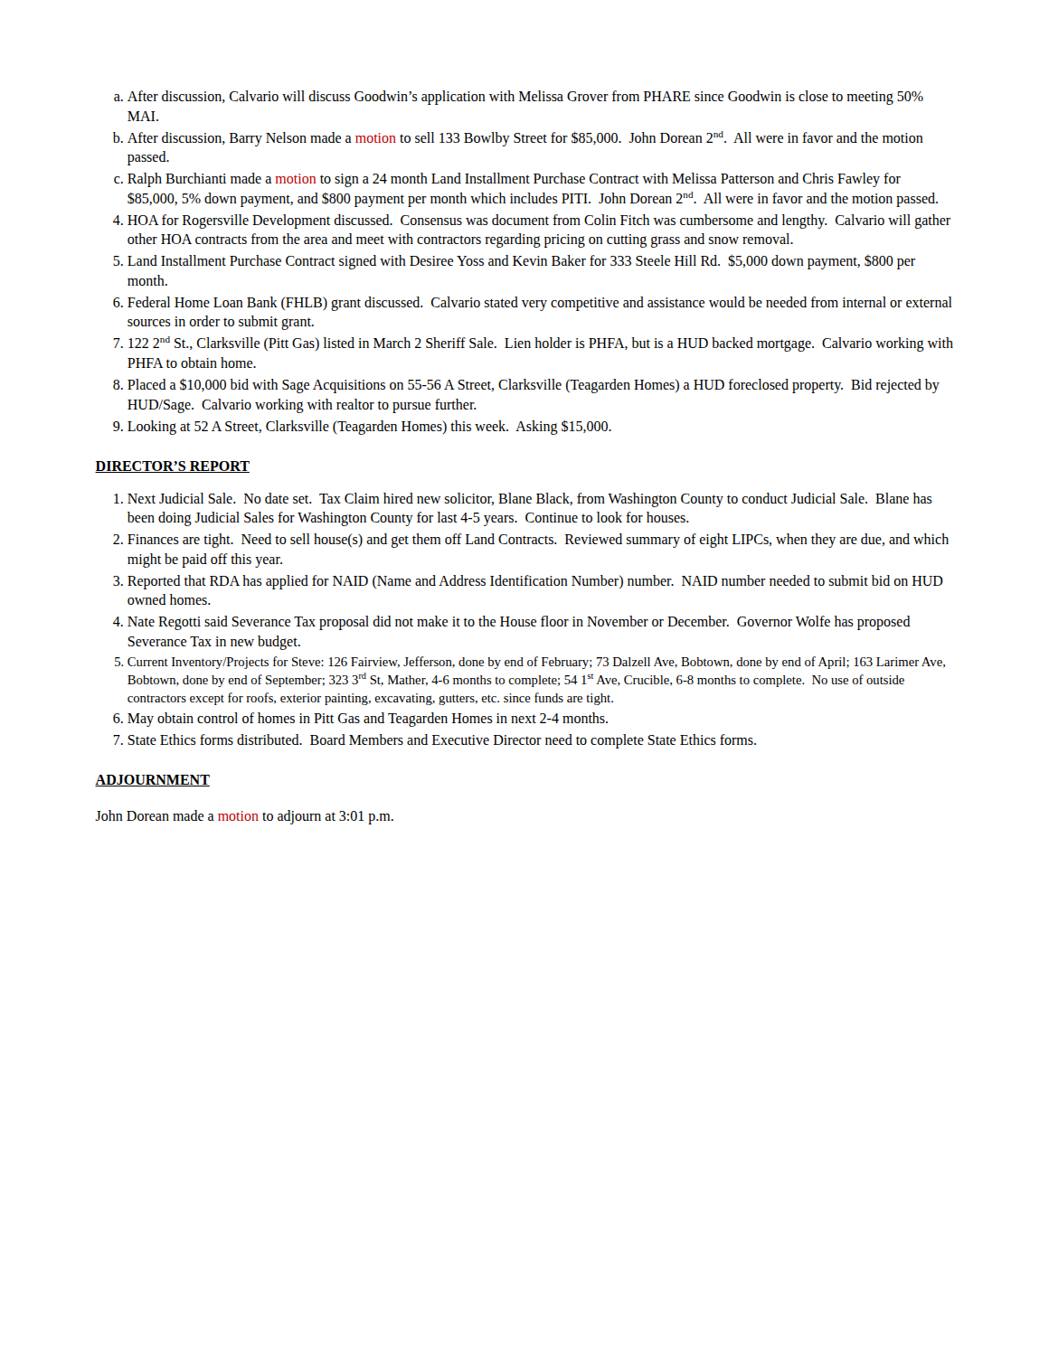After discussion, Calvario will discuss Goodwin’s application with Melissa Grover from PHARE since Goodwin is close to meeting 50% MAI.
After discussion, Barry Nelson made a motion to sell 133 Bowlby Street for $85,000. John Dorean 2nd. All were in favor and the motion passed.
Ralph Burchianti made a motion to sign a 24 month Land Installment Purchase Contract with Melissa Patterson and Chris Fawley for $85,000, 5% down payment, and $800 payment per month which includes PITI. John Dorean 2nd. All were in favor and the motion passed.
HOA for Rogersville Development discussed. Consensus was document from Colin Fitch was cumbersome and lengthy. Calvario will gather other HOA contracts from the area and meet with contractors regarding pricing on cutting grass and snow removal.
Land Installment Purchase Contract signed with Desiree Yoss and Kevin Baker for 333 Steele Hill Rd. $5,000 down payment, $800 per month.
Federal Home Loan Bank (FHLB) grant discussed. Calvario stated very competitive and assistance would be needed from internal or external sources in order to submit grant.
122 2nd St., Clarksville (Pitt Gas) listed in March 2 Sheriff Sale. Lien holder is PHFA, but is a HUD backed mortgage. Calvario working with PHFA to obtain home.
Placed a $10,000 bid with Sage Acquisitions on 55-56 A Street, Clarksville (Teagarden Homes) a HUD foreclosed property. Bid rejected by HUD/Sage. Calvario working with realtor to pursue further.
Looking at 52 A Street, Clarksville (Teagarden Homes) this week. Asking $15,000.
DIRECTOR’S REPORT
Next Judicial Sale. No date set. Tax Claim hired new solicitor, Blane Black, from Washington County to conduct Judicial Sale. Blane has been doing Judicial Sales for Washington County for last 4-5 years. Continue to look for houses.
Finances are tight. Need to sell house(s) and get them off Land Contracts. Reviewed summary of eight LIPCs, when they are due, and which might be paid off this year.
Reported that RDA has applied for NAID (Name and Address Identification Number) number. NAID number needed to submit bid on HUD owned homes.
Nate Regotti said Severance Tax proposal did not make it to the House floor in November or December. Governor Wolfe has proposed Severance Tax in new budget.
Current Inventory/Projects for Steve: 126 Fairview, Jefferson, done by end of February; 73 Dalzell Ave, Bobtown, done by end of April; 163 Larimer Ave, Bobtown, done by end of September; 323 3rd St, Mather, 4-6 months to complete; 54 1st Ave, Crucible, 6-8 months to complete. No use of outside contractors except for roofs, exterior painting, excavating, gutters, etc. since funds are tight.
May obtain control of homes in Pitt Gas and Teagarden Homes in next 2-4 months.
State Ethics forms distributed. Board Members and Executive Director need to complete State Ethics forms.
ADJOURNMENT
John Dorean made a motion to adjourn at 3:01 p.m.